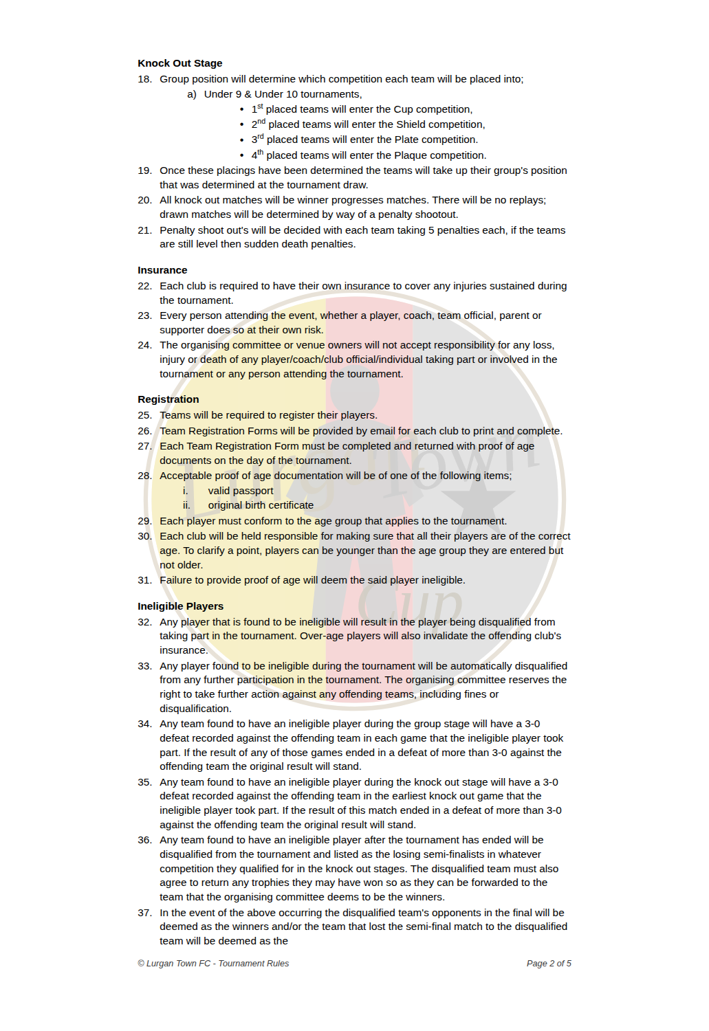Lurgan Town Cup
Knock Out Stage
18. Group position will determine which competition each team will be placed into;
a) Under 9 & Under 10 tournaments,
1st placed teams will enter the Cup competition,
2nd placed teams will enter the Shield competition,
3rd placed teams will enter the Plate competition.
4th placed teams will enter the Plaque competition.
19. Once these placings have been determined the teams will take up their group's position that was determined at the tournament draw.
20. All knock out matches will be winner progresses matches. There will be no replays; drawn matches will be determined by way of a penalty shootout.
21. Penalty shoot out's will be decided with each team taking 5 penalties each, if the teams are still level then sudden death penalties.
Insurance
22. Each club is required to have their own insurance to cover any injuries sustained during the tournament.
23. Every person attending the event, whether a player, coach, team official, parent or supporter does so at their own risk.
24. The organising committee or venue owners will not accept responsibility for any loss, injury or death of any player/coach/club official/individual taking part or involved in the tournament or any person attending the tournament.
Registration
25. Teams will be required to register their players.
26. Team Registration Forms will be provided by email for each club to print and complete.
27. Each Team Registration Form must be completed and returned with proof of age documents on the day of the tournament.
28. Acceptable proof of age documentation will be of one of the following items;
i. valid passport
ii. original birth certificate
29. Each player must conform to the age group that applies to the tournament.
30. Each club will be held responsible for making sure that all their players are of the correct age. To clarify a point, players can be younger than the age group they are entered but not older.
31. Failure to provide proof of age will deem the said player ineligible.
Ineligible Players
32. Any player that is found to be ineligible will result in the player being disqualified from taking part in the tournament. Over-age players will also invalidate the offending club's insurance.
33. Any player found to be ineligible during the tournament will be automatically disqualified from any further participation in the tournament. The organising committee reserves the right to take further action against any offending teams, including fines or disqualification.
34. Any team found to have an ineligible player during the group stage will have a 3-0 defeat recorded against the offending team in each game that the ineligible player took part. If the result of any of those games ended in a defeat of more than 3-0 against the offending team the original result will stand.
35. Any team found to have an ineligible player during the knock out stage will have a 3-0 defeat recorded against the offending team in the earliest knock out game that the ineligible player took part. If the result of this match ended in a defeat of more than 3-0 against the offending team the original result will stand.
36. Any team found to have an ineligible player after the tournament has ended will be disqualified from the tournament and listed as the losing semi-finalists in whatever competition they qualified for in the knock out stages. The disqualified team must also agree to return any trophies they may have won so as they can be forwarded to the team that the organising committee deems to be the winners.
37. In the event of the above occurring the disqualified team's opponents in the final will be deemed as the winners and/or the team that lost the semi-final match to the disqualified team will be deemed as the
© Lurgan Town FC - Tournament Rules Page 2 of 5